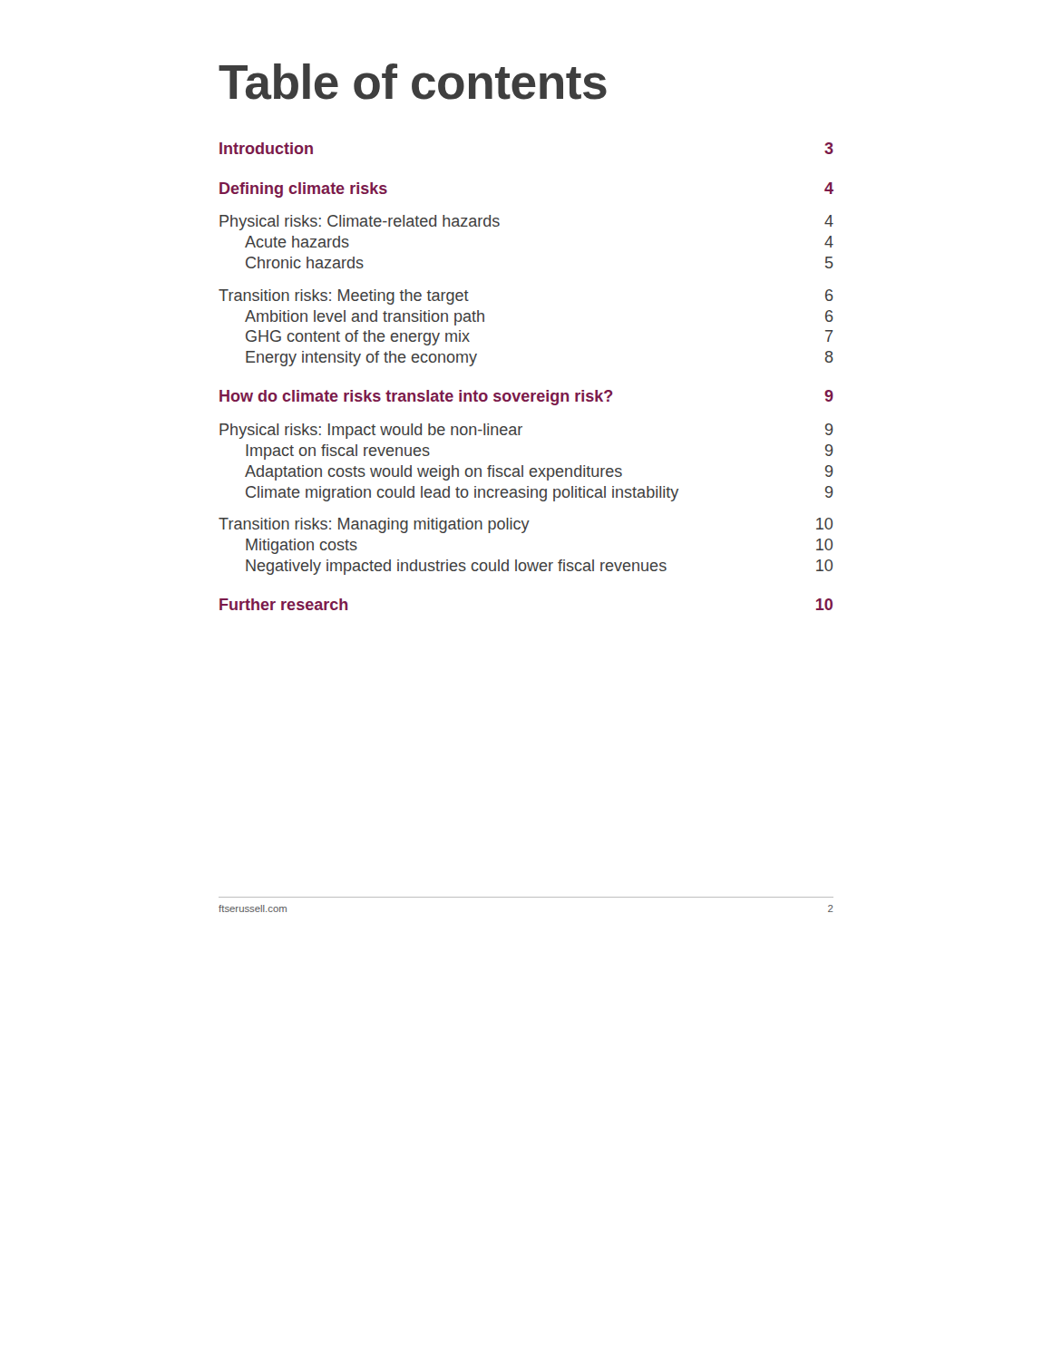Table of contents
| Introduction | 3 |
| Defining climate risks | 4 |
| Physical risks: Climate-related hazards | 4 |
| Acute hazards | 4 |
| Chronic hazards | 5 |
| Transition risks: Meeting the target | 6 |
| Ambition level and transition path | 6 |
| GHG content of the energy mix | 7 |
| Energy intensity of the economy | 8 |
| How do climate risks translate into sovereign risk? | 9 |
| Physical risks: Impact would be non-linear | 9 |
| Impact on fiscal revenues | 9 |
| Adaptation costs would weigh on fiscal expenditures | 9 |
| Climate migration could lead to increasing political instability | 9 |
| Transition risks: Managing mitigation policy | 10 |
| Mitigation costs | 10 |
| Negatively impacted industries could lower fiscal revenues | 10 |
| Further research | 10 |
ftserussell.com 2